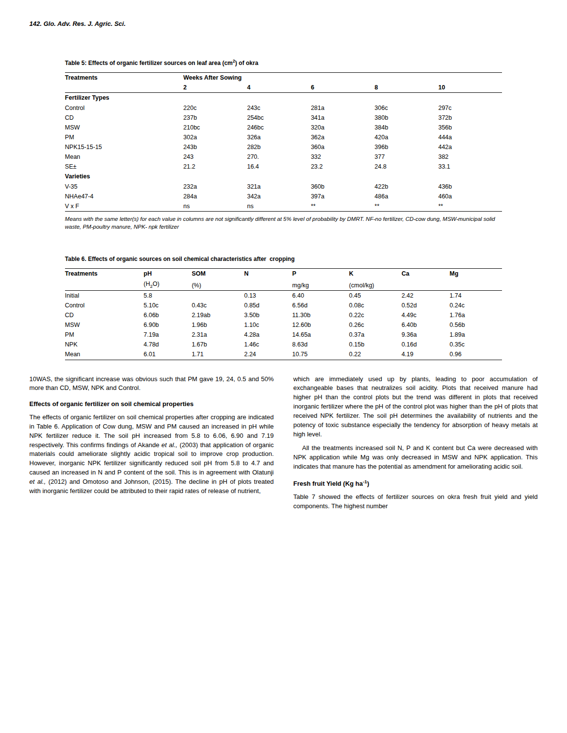142. Glo. Adv. Res. J. Agric. Sci.
Table 5: Effects of organic fertilizer sources on leaf area (cm2) of okra
| Treatments | Weeks After Sowing |
| --- | --- |
| | 2 | 4 | 6 | 8 | 10 |
| Fertilizer Types | | | | | |
| Control | 220c | 243c | 281a | 306c | 297c |
| CD | 237b | 254bc | 341a | 380b | 372b |
| MSW | 210bc | 246bc | 320a | 384b | 356b |
| PM | 302a | 326a | 362a | 420a | 444a |
| NPK15-15-15 | 243b | 282b | 360a | 396b | 442a |
| Mean | 243 | 270. | 332 | 377 | 382 |
| SE± | 21.2 | 16.4 | 23.2 | 24.8 | 33.1 |
| Varieties | | | | | |
| V-35 | 232a | 321a | 360b | 422b | 436b |
| NHAe47-4 | 284a | 342a | 397a | 486a | 460a |
| V x F | ns | ns | ** | ** | ** |
Means with the same letter(s) for each value in columns are not significantly different at 5% level of probability by DMRT. NF-no fertilizer, CD-cow dung, MSW-municipal solid waste, PM-poultry manure, NPK- npk fertilizer
Table 6. Effects of organic sources on soil chemical characteristics after cropping
| Treatments | pH | SOM | N | P | K | Ca | Mg |
| --- | --- | --- | --- | --- | --- | --- | --- |
| | (H 2 O) | (%) | | mg/kg | (cmol/kg) | | |
| Initial | 5.8 | | 0.13 | 6.40 | 0.45 | 2.42 | 1.74 |
| Control | 5.10c | 0.43c | 0.85d | 6.56d | 0.08c | 0.52d | 0.24c |
| CD | 6.06b | 2.19ab | 3.50b | 11.30b | 0.22c | 4.49c | 1.76a |
| MSW | 6.90b | 1.96b | 1.10c | 12.60b | 0.26c | 6.40b | 0.56b |
| PM | 7.19a | 2.31a | 4.28a | 14.65a | 0.37a | 9.36a | 1.89a |
| NPK | 4.78d | 1.67b | 1.46c | 8.63d | 0.15b | 0.16d | 0.35c |
| Mean | 6.01 | 1.71 | 2.24 | 10.75 | 0.22 | 4.19 | 0.96 |
10WAS, the significant increase was obvious such that PM gave 19, 24, 0.5 and 50% more than CD, MSW, NPK and Control.
Effects of organic fertilizer on soil chemical properties
The effects of organic fertilizer on soil chemical properties after cropping are indicated in Table 6. Application of Cow dung, MSW and PM caused an increased in pH while NPK fertilizer reduce it. The soil pH increased from 5.8 to 6.06, 6.90 and 7.19 respectively. This confirms findings of Akande et al., (2003) that application of organic materials could ameliorate slightly acidic tropical soil to improve crop production. However, inorganic NPK fertilizer significantly reduced soil pH from 5.8 to 4.7 and caused an increased in N and P content of the soil. This is in agreement with Olatunji et al., (2012) and Omotoso and Johnson, (2015). The decline in pH of plots treated with inorganic fertilizer could be attributed to their rapid rates of release of nutrient,
which are immediately used up by plants, leading to poor accumulation of exchangeable bases that neutralizes soil acidity. Plots that received manure had higher pH than the control plots but the trend was different in plots that received inorganic fertilizer where the pH of the control plot was higher than the pH of plots that received NPK fertilizer. The soil pH determines the availability of nutrients and the potency of toxic substance especially the tendency for absorption of heavy metals at high level.
All the treatments increased soil N, P and K content but Ca were decreased with NPK application while Mg was only decreased in MSW and NPK application. This indicates that manure has the potential as amendment for ameliorating acidic soil.
Fresh fruit Yield (Kg ha-1)
Table 7 showed the effects of fertilizer sources on okra fresh fruit yield and yield components. The highest number